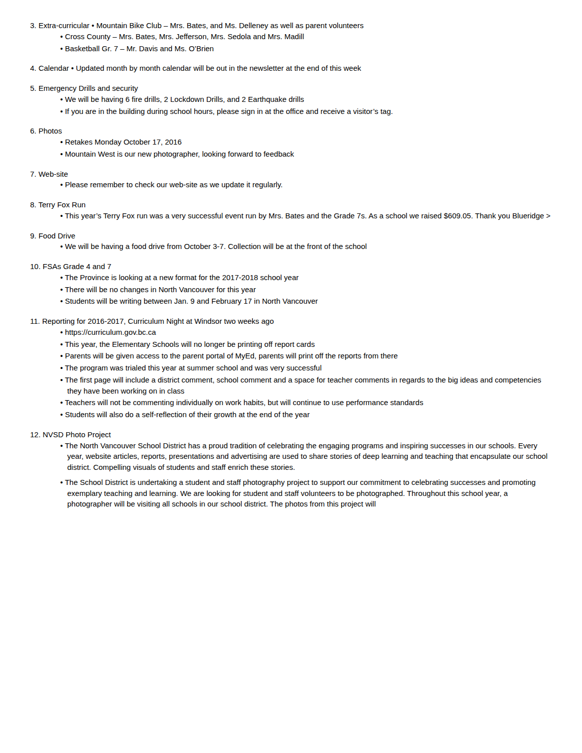3. Extra-curricular • Mountain Bike Club – Mrs. Bates, and Ms. Delleney as well as parent volunteers
• Cross County – Mrs. Bates, Mrs. Jefferson, Mrs. Sedola and Mrs. Madill
• Basketball Gr. 7 – Mr. Davis and Ms. O’Brien
4. Calendar • Updated month by month calendar will be out in the newsletter at the end of this week
5. Emergency Drills and security
• We will be having 6 fire drills, 2 Lockdown Drills, and 2 Earthquake drills
• If you are in the building during school hours, please sign in at the office and receive a visitor’s tag.
6. Photos
• Retakes Monday October 17, 2016
• Mountain West is our new photographer, looking forward to feedback
7. Web-site
• Please remember to check our web-site as we update it regularly.
8. Terry Fox Run
• This year’s Terry Fox run was a very successful event run by Mrs. Bates and the Grade 7s. As a school we raised $609.05. Thank you Blueridge >
9. Food Drive
• We will be having a food drive from October 3-7. Collection will be at the front of the school
10. FSAs Grade 4 and 7
• The Province is looking at a new format for the 2017-2018 school year
• There will be no changes in North Vancouver for this year
• Students will be writing between Jan. 9 and February 17 in North Vancouver
11. Reporting for 2016-2017, Curriculum Night at Windsor two weeks ago
• https://curriculum.gov.bc.ca
• This year, the Elementary Schools will no longer be printing off report cards
• Parents will be given access to the parent portal of MyEd, parents will print off the reports from there
• The program was trialed this year at summer school and was very successful
• The first page will include a district comment, school comment and a space for teacher comments in regards to the big ideas and competencies they have been working on in class
• Teachers will not be commenting individually on work habits, but will continue to use performance standards
• Students will also do a self-reflection of their growth at the end of the year
12. NVSD Photo Project
• The North Vancouver School District has a proud tradition of celebrating the engaging programs and inspiring successes in our schools. Every year, website articles, reports, presentations and advertising are used to share stories of deep learning and teaching that encapsulate our school district. Compelling visuals of students and staff enrich these stories.
• The School District is undertaking a student and staff photography project to support our commitment to celebrating successes and promoting exemplary teaching and learning. We are looking for student and staff volunteers to be photographed. Throughout this school year, a photographer will be visiting all schools in our school district. The photos from this project will